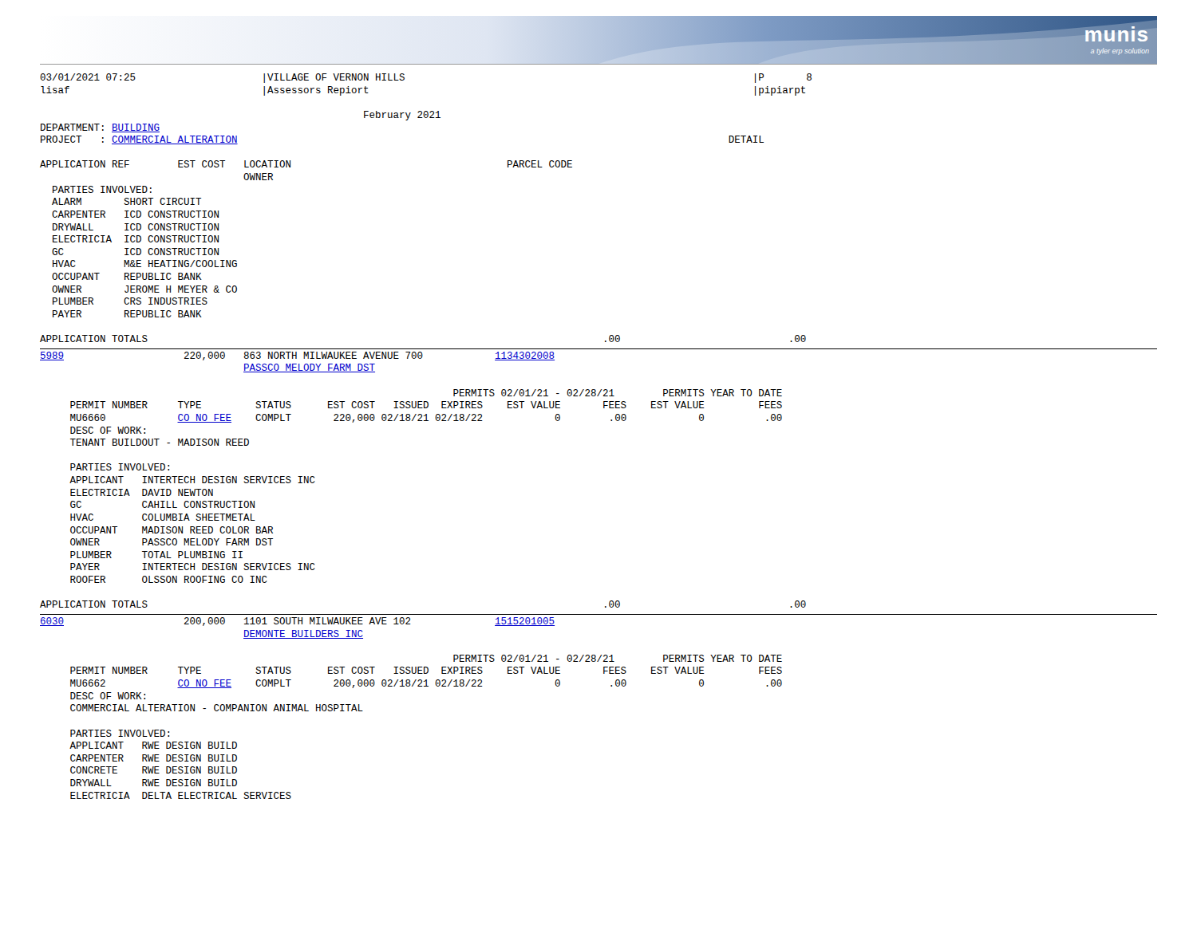munis
a tyler erp solution
03/01/2021 07:25                     |VILLAGE OF VERNON HILLS                                                          |P       8
lisaf                                |Assessors Repiort                                                                |pipiarpt

                                                      February 2021
DEPARTMENT: BUILDING
PROJECT   : COMMERCIAL ALTERATION                                                                                  DETAIL

APPLICATION REF        EST COST   LOCATION                                    PARCEL CODE
                                  OWNER
  PARTIES INVOLVED:
  ALARM       SHORT CIRCUIT
  CARPENTER   ICD CONSTRUCTION
  DRYWALL     ICD CONSTRUCTION
  ELECTRICIA  ICD CONSTRUCTION
  GC          ICD CONSTRUCTION
  HVAC        M&E HEATING/COOLING
  OCCUPANT    REPUBLIC BANK
  OWNER       JEROME H MEYER & CO
  PLUMBER     CRS INDUSTRIES
  PAYER       REPUBLIC BANK

APPLICATION TOTALS                                                                            .00                            .00
5989                    220,000   863 NORTH MILWAUKEE AVENUE 700            1134302008
                                  PASSCO MELODY FARM DST

                                                                     PERMITS 02/01/21 - 02/28/21        PERMITS YEAR TO DATE
     PERMIT NUMBER     TYPE         STATUS      EST COST   ISSUED  EXPIRES    EST VALUE       FEES    EST VALUE         FEES
     MU6660            CO NO FEE    COMPLT       220,000 02/18/21 02/18/22            0        .00            0          .00
     DESC OF WORK:
     TENANT BUILDOUT - MADISON REED

     PARTIES INVOLVED:
     APPLICANT   INTERTECH DESIGN SERVICES INC
     ELECTRICIA  DAVID NEWTON
     GC          CAHILL CONSTRUCTION
     HVAC        COLUMBIA SHEETMETAL
     OCCUPANT    MADISON REED COLOR BAR
     OWNER       PASSCO MELODY FARM DST
     PLUMBER     TOTAL PLUMBING II
     PAYER       INTERTECH DESIGN SERVICES INC
     ROOFER      OLSSON ROOFING CO INC

APPLICATION TOTALS                                                                            .00                            .00
6030                    200,000   1101 SOUTH MILWAUKEE AVE 102              1515201005
                                  DEMONTE BUILDERS INC

                                                                     PERMITS 02/01/21 - 02/28/21        PERMITS YEAR TO DATE
     PERMIT NUMBER     TYPE         STATUS      EST COST   ISSUED  EXPIRES    EST VALUE       FEES    EST VALUE         FEES
     MU6662            CO NO FEE    COMPLT       200,000 02/18/21 02/18/22            0        .00            0          .00
     DESC OF WORK:
     COMMERCIAL ALTERATION - COMPANION ANIMAL HOSPITAL

     PARTIES INVOLVED:
     APPLICANT   RWE DESIGN BUILD
     CARPENTER   RWE DESIGN BUILD
     CONCRETE    RWE DESIGN BUILD
     DRYWALL     RWE DESIGN BUILD
     ELECTRICIA  DELTA ELECTRICAL SERVICES